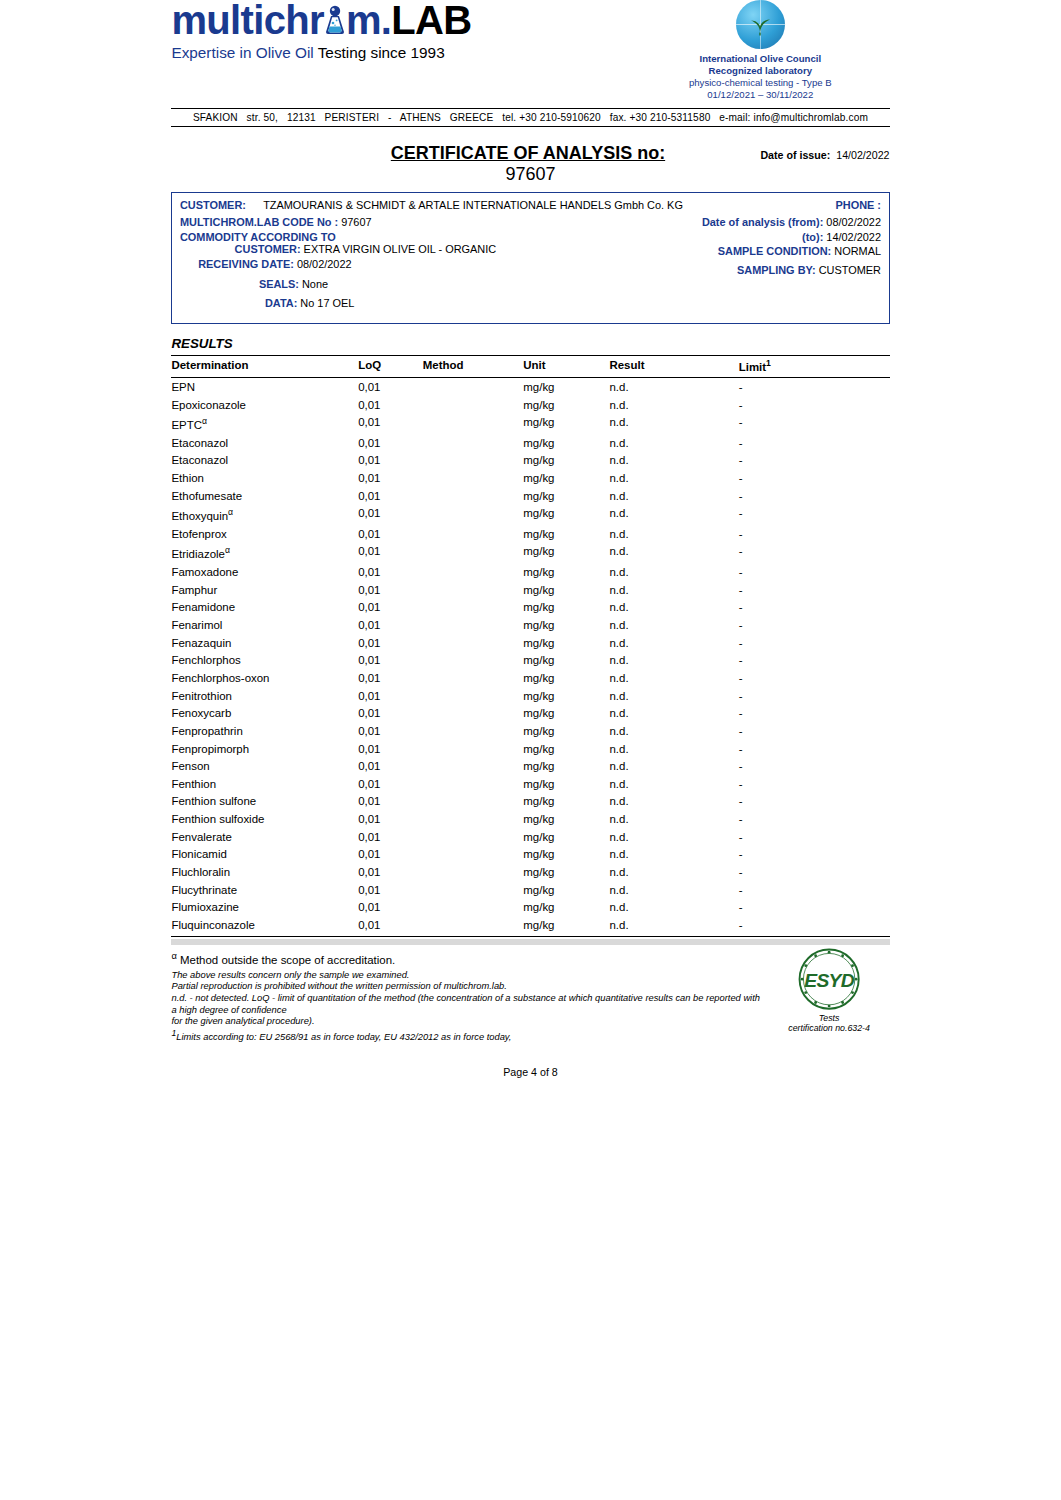multichr m. LAB
Expertise in Olive Oil Testing since 1993
International Olive Council
Recognized laboratory
physico-chemical testing - Type B
01/12/2021 – 30/11/2022
SFAKION str. 50, 12131 PERISTERI - ATHENS GREECE tel. +30 210-5910620 fax. +30 210-5311580 e-mail: info@multichromlab.com
CERTIFICATE OF ANALYSIS no: 97607
Date of issue: 14/02/2022
CUSTOMER: TZAMOURANIS & SCHMIDT & ARTALE INTERNATIONALE HANDELS Gmbh Co. KGPHONE :
MULTICHROM.LAB CODE No : 97607
COMMODITY ACCORDING TO
CUSTOMER: EXTRA VIRGIN OLIVE OIL - ORGANIC
RECEIVING DATE: 08/02/2022
SEALS: None
DATA: No 17 OEL
Date of analysis (from): 08/02/2022
(to): 14/02/2022
SAMPLE CONDITION: NORMAL
SAMPLING BY: CUSTOMER
RESULTS
| Determination | LoQ | Method | Unit | Result | Limit 1 |
| --- | --- | --- | --- | --- | --- |
| EPN | 0,01 | | mg/kg | n.d. | - |
| Epoxiconazole | 0,01 | | mg/kg | n.d. | - |
| EPTC α | 0,01 | | mg/kg | n.d. | - |
| Etaconazol | 0,01 | | mg/kg | n.d. | - |
| Etaconazol | 0,01 | | mg/kg | n.d. | - |
| Ethion | 0,01 | | mg/kg | n.d. | - |
| Ethofumesate | 0,01 | | mg/kg | n.d. | - |
| Ethoxyquin α | 0,01 | | mg/kg | n.d. | - |
| Etofenprox | 0,01 | | mg/kg | n.d. | - |
| Etridiazole α | 0,01 | | mg/kg | n.d. | - |
| Famoxadone | 0,01 | | mg/kg | n.d. | - |
| Famphur | 0,01 | | mg/kg | n.d. | - |
| Fenamidone | 0,01 | | mg/kg | n.d. | - |
| Fenarimol | 0,01 | | mg/kg | n.d. | - |
| Fenazaquin | 0,01 | | mg/kg | n.d. | - |
| Fenchlorphos | 0,01 | | mg/kg | n.d. | - |
| Fenchlorphos-oxon | 0,01 | | mg/kg | n.d. | - |
| Fenitrothion | 0,01 | | mg/kg | n.d. | - |
| Fenoxycarb | 0,01 | | mg/kg | n.d. | - |
| Fenpropathrin | 0,01 | | mg/kg | n.d. | - |
| Fenpropimorph | 0,01 | | mg/kg | n.d. | - |
| Fenson | 0,01 | | mg/kg | n.d. | - |
| Fenthion | 0,01 | | mg/kg | n.d. | - |
| Fenthion sulfone | 0,01 | | mg/kg | n.d. | - |
| Fenthion sulfoxide | 0,01 | | mg/kg | n.d. | - |
| Fenvalerate | 0,01 | | mg/kg | n.d. | - |
| Flonicamid | 0,01 | | mg/kg | n.d. | - |
| Fluchloralin | 0,01 | | mg/kg | n.d. | - |
| Flucythrinate | 0,01 | | mg/kg | n.d. | - |
| Flumioxazine | 0,01 | | mg/kg | n.d. | - |
| Fluquinconazole | 0,01 | | mg/kg | n.d. | - |
ESYD
Tests
certification no.632-4
α Method outside the scope of accreditation.
The above results concern only the sample we examined.
Partial reproduction is prohibited without the written permission of multichrom.lab.
n.d. - not detected. LoQ - limit of quantitation of the method (the concentration of a substance at which quantitative results can be reported with a high degree of confidence
for the given analytical procedure).
1 Limits according to: EU 2568/91 as in force today, EU 432/2012 as in force today,
Page 4 of 8